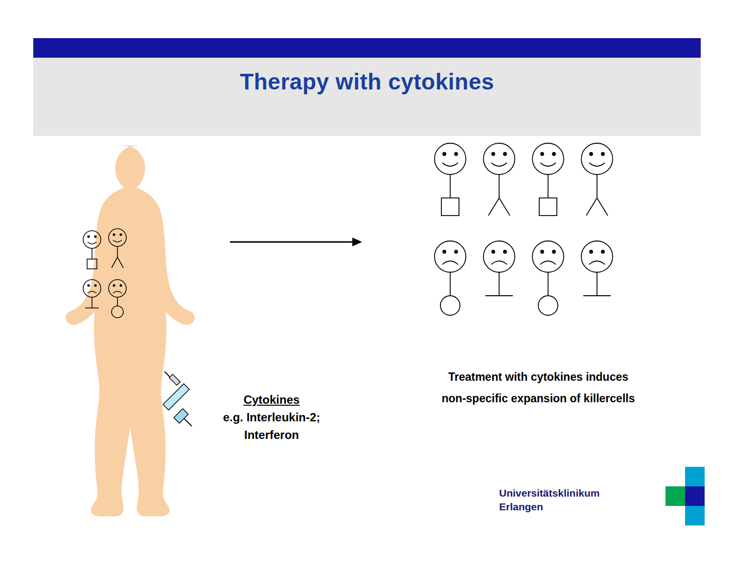Therapy with cytokines
Cytokines
e.g. Interleukin-2;
Interferon
Treatment with cytokines induces
non-specific expansion of killercells
Universitätsklinikum
Erlangen